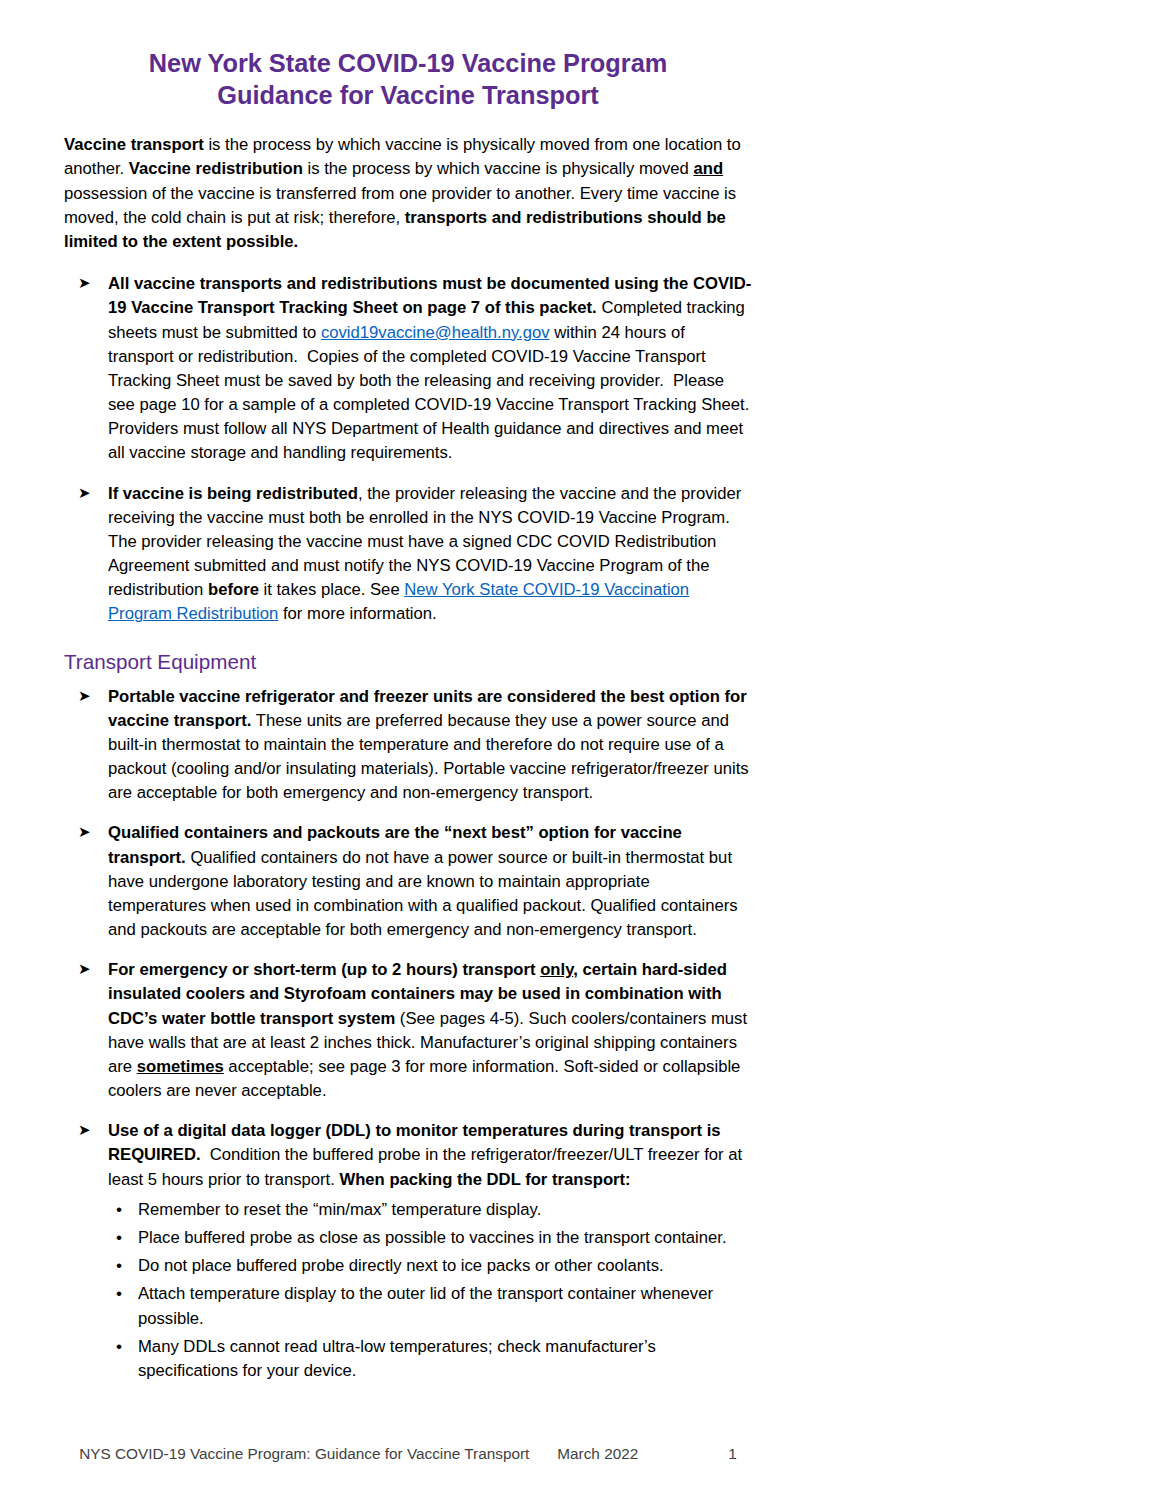New York State COVID-19 Vaccine Program
Guidance for Vaccine Transport
Vaccine transport is the process by which vaccine is physically moved from one location to another. Vaccine redistribution is the process by which vaccine is physically moved and possession of the vaccine is transferred from one provider to another. Every time vaccine is moved, the cold chain is put at risk; therefore, transports and redistributions should be limited to the extent possible.
All vaccine transports and redistributions must be documented using the COVID-19 Vaccine Transport Tracking Sheet on page 7 of this packet. Completed tracking sheets must be submitted to covid19vaccine@health.ny.gov within 24 hours of transport or redistribution. Copies of the completed COVID-19 Vaccine Transport Tracking Sheet must be saved by both the releasing and receiving provider. Please see page 10 for a sample of a completed COVID-19 Vaccine Transport Tracking Sheet. Providers must follow all NYS Department of Health guidance and directives and meet all vaccine storage and handling requirements.
If vaccine is being redistributed, the provider releasing the vaccine and the provider receiving the vaccine must both be enrolled in the NYS COVID-19 Vaccine Program. The provider releasing the vaccine must have a signed CDC COVID Redistribution Agreement submitted and must notify the NYS COVID-19 Vaccine Program of the redistribution before it takes place. See New York State COVID-19 Vaccination Program Redistribution for more information.
Transport Equipment
Portable vaccine refrigerator and freezer units are considered the best option for vaccine transport. These units are preferred because they use a power source and built-in thermostat to maintain the temperature and therefore do not require use of a packout (cooling and/or insulating materials). Portable vaccine refrigerator/freezer units are acceptable for both emergency and non-emergency transport.
Qualified containers and packouts are the “next best” option for vaccine transport. Qualified containers do not have a power source or built-in thermostat but have undergone laboratory testing and are known to maintain appropriate temperatures when used in combination with a qualified packout. Qualified containers and packouts are acceptable for both emergency and non-emergency transport.
For emergency or short-term (up to 2 hours) transport only, certain hard-sided insulated coolers and Styrofoam containers may be used in combination with CDC’s water bottle transport system (See pages 4-5). Such coolers/containers must have walls that are at least 2 inches thick. Manufacturer’s original shipping containers are sometimes acceptable; see page 3 for more information. Soft-sided or collapsible coolers are never acceptable.
Use of a digital data logger (DDL) to monitor temperatures during transport is REQUIRED. Condition the buffered probe in the refrigerator/freezer/ULT freezer for at least 5 hours prior to transport. When packing the DDL for transport:
Remember to reset the “min/max” temperature display.
Place buffered probe as close as possible to vaccines in the transport container.
Do not place buffered probe directly next to ice packs or other coolants.
Attach temperature display to the outer lid of the transport container whenever possible.
Many DDLs cannot read ultra-low temperatures; check manufacturer’s specifications for your device.
NYS COVID-19 Vaccine Program: Guidance for Vaccine TransportMarch 20221